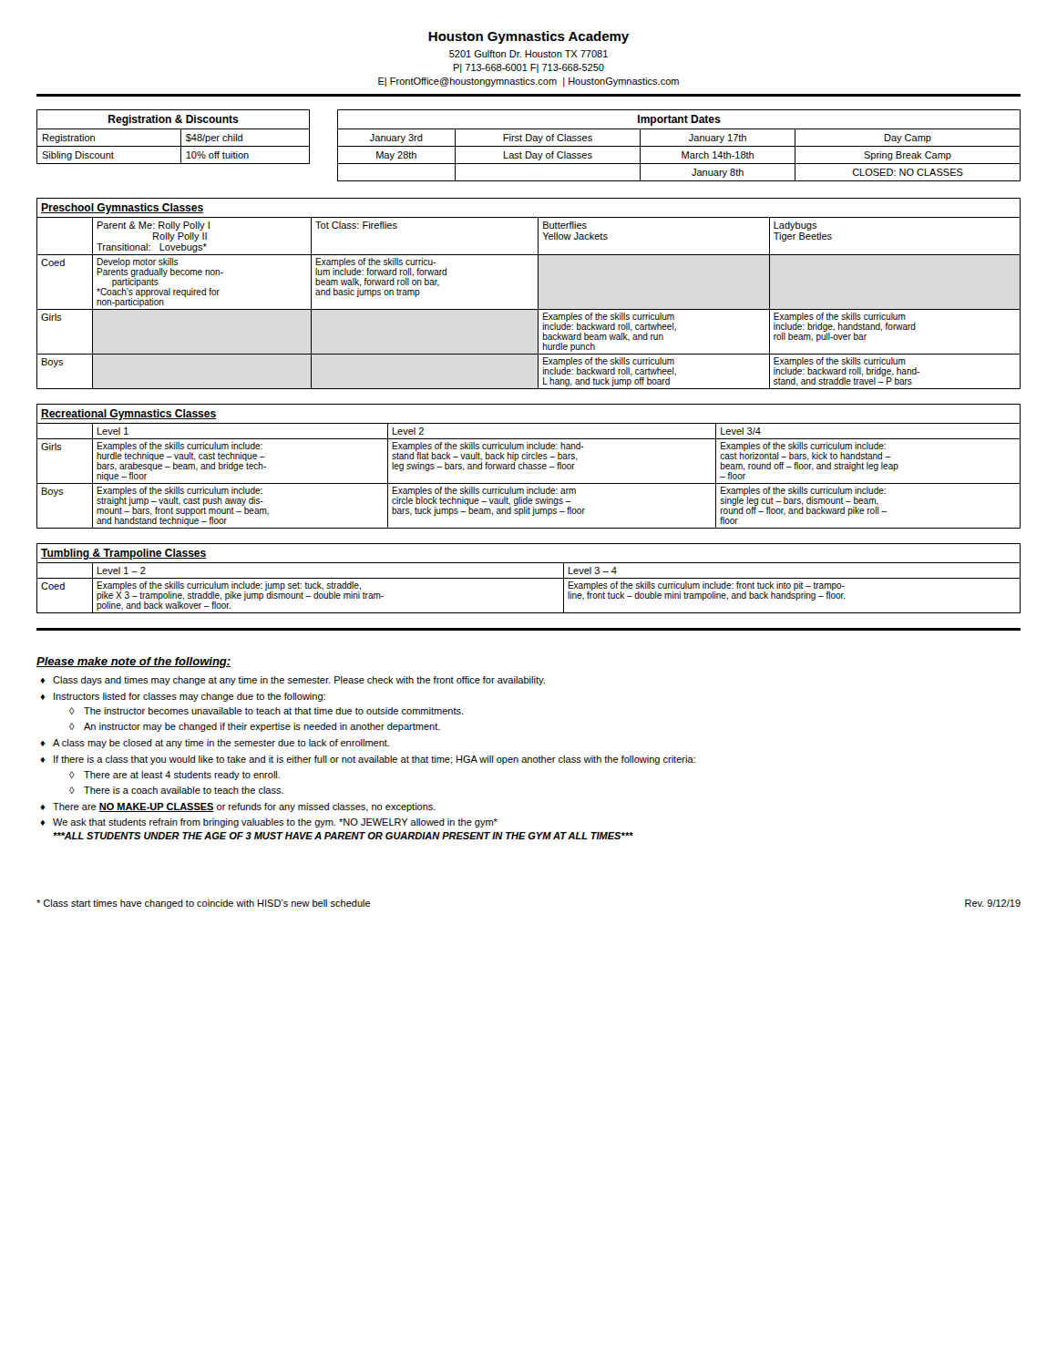Houston Gymnastics Academy
5201 Gulfton Dr. Houston TX 77081
P| 713-668-6001 F| 713-668-5250
E| FrontOffice@houstongymnastics.com | HoustonGymnastics.com
| Registration & Discounts |
| --- |
| Registration | $48/per child |
| Sibling Discount | 10% off tuition |
| Important Dates |
| --- |
| January 3rd | First Day of Classes | January 17th | Day Camp |
| May 28th | Last Day of Classes | March 14th-18th | Spring Break Camp |
| | | January 8th | CLOSED: NO CLASSES |
Preschool Gymnastics Classes
| | Parent & Me: Rolly Polly I Rolly Polly II Transitional: Lovebugs* | Tot Class: Fireflies | Butterflies Yellow Jackets | Ladybugs Tiger Beetles |
| Coed | Develop motor skills Parents gradually become non- participants *Coach’s approval required for non-participation | Examples of the skills curricu- lum include: forward roll, forward beam walk, forward roll on bar, and basic jumps on tramp | | |
| Girls | | | Examples of the skills curriculum include: backward roll, cartwheel, backward beam walk, and run hurdle punch | Examples of the skills curriculum include: bridge, handstand, forward roll beam, pull-over bar |
| Boys | | | Examples of the skills curriculum include: backward roll, cartwheel, L hang, and tuck jump off board | Examples of the skills curriculum include: backward roll, bridge, hand- stand, and straddle travel – P bars |
Recreational Gymnastics Classes
| | Level 1 | Level 2 | Level 3/4 |
| Girls | Examples of the skills curriculum include: hurdle technique – vault, cast technique – bars, arabesque – beam, and bridge tech- nique – floor | Examples of the skills curriculum include: hand- stand flat back – vault, back hip circles – bars, leg swings – bars, and forward chasse – floor | Examples of the skills curriculum include: cast horizontal – bars, kick to handstand – beam, round off – floor, and straight leg leap – floor |
| Boys | Examples of the skills curriculum include: straight jump – vault, cast push away dis- mount – bars, front support mount – beam, and handstand technique – floor | Examples of the skills curriculum include: arm circle block technique – vault, glide swings – bars, tuck jumps – beam, and split jumps – floor | Examples of the skills curriculum include: single leg cut – bars, dismount – beam, round off – floor, and backward pike roll – floor |
Tumbling & Trampoline Classes
| | Level 1 – 2 | Level 3 – 4 |
| Coed | Examples of the skills curriculum include: jump set: tuck, straddle, pike X 3 – trampoline, straddle, pike jump dismount – double mini tram- poline, and back walkover – floor. | Examples of the skills curriculum include: front tuck into pit – trampo- line, front tuck – double mini trampoline, and back handspring – floor. |
Please make note of the following:
Class days and times may change at any time in the semester. Please check with the front office for availability.
Instructors listed for classes may change due to the following:
The instructor becomes unavailable to teach at that time due to outside commitments.
An instructor may be changed if their expertise is needed in another department.
A class may be closed at any time in the semester due to lack of enrollment.
If there is a class that you would like to take and it is either full or not available at that time; HGA will open another class with the following criteria:
There are at least 4 students ready to enroll.
There is a coach available to teach the class.
There are NO MAKE-UP CLASSES or refunds for any missed classes, no exceptions.
We ask that students refrain from bringing valuables to the gym. *NO JEWELRY allowed in the gym*
***ALL STUDENTS UNDER THE AGE OF 3 MUST HAVE A PARENT OR GUARDIAN PRESENT IN THE GYM AT ALL TIMES***
* Class start times have changed to coincide with HISD’s new bell schedule
Rev. 9/12/19